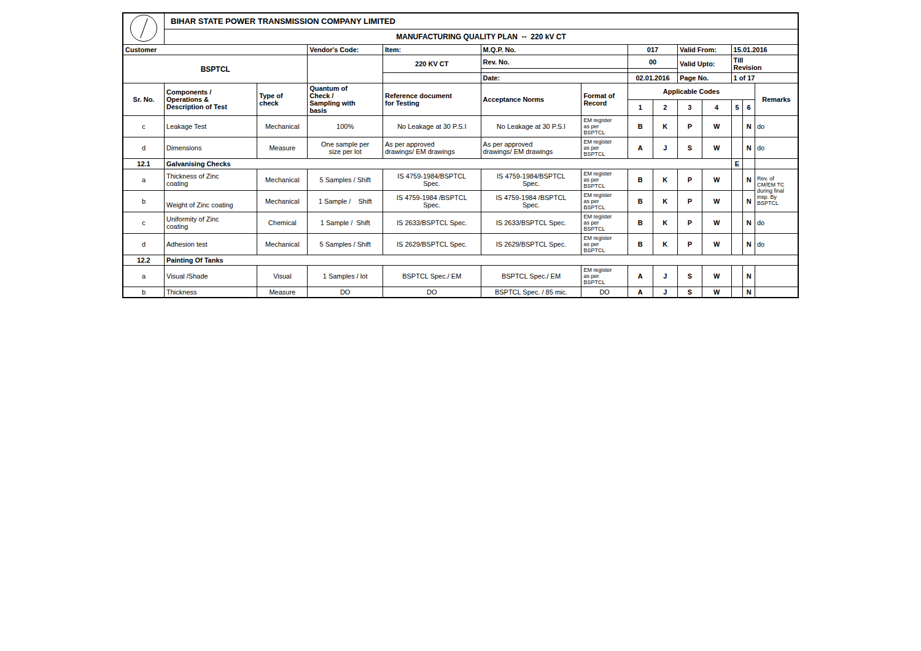| | BIHAR STATE POWER TRANSMISSION COMPANY LIMITED |
| MANUFACTURING QUALITY PLAN -- 220 kV CT |
| Customer | Vendor's Code: | Item: | M.Q.P. No. | 017 | Valid From: | 15.01.2016 |
| BSPTCL | | 220 KV CT | Rev. No. | 00 | Valid Upto: | Till Revision |
| | Date: | 02.01.2016 | Page No. | 1 of 17 |
| Sr. No. | Components / Operations & Description of Test | Type of check | Quantum of Check / Sampling with basis | Reference document for Testing | Acceptance Norms | Format of Record | Applicable Codes | Remarks |
| 1 | 2 | 3 | 4 | 5 | 6 |
| c | Leakage Test | Mechanical | 100% | No Leakage at 30 P.S.I | No Leakage at 30 P.S.I | EM register as per BSPTCL | B | K | P | W | | N | do |
| d | Dimensions | Measure | One sample per size per lot | As per approved drawings/ EM drawings | As per approved drawings/ EM drawings | EM register as per BSPTCL | A | J | S | W | | N | do |
| 12.1 | Galvanising Checks | E | | |
| a | Thickness of Zinc coating | Mechanical | 5 Samples / Shift | IS 4759-1984/BSPTCL Spec. | IS 4759-1984/BSPTCL Spec. | EM register as per BSPTCL | B | K | P | W | | N | Rev. of CM/EM TC during final insp. By BSPTCL |
| b | Weight of Zinc coating | Mechanical | 1 Sample / Shift | IS 4759-1984 /BSPTCL Spec. | IS 4759-1984 /BSPTCL Spec. | EM register as per BSPTCL | B | K | P | W | | N |
| c | Uniformity of Zinc coating | Chemical | 1 Sample / Shift | IS 2633/BSPTCL Spec. | IS 2633/BSPTCL Spec. | EM register as per BSPTCL | B | K | P | W | | N | do |
| d | Adhesion test | Mechanical | 5 Samples / Shift | IS 2629/BSPTCL Spec. | IS 2629/BSPTCL Spec. | EM register as per BSPTCL | B | K | P | W | | N | do |
| 12.2 | Painting Of Tanks |
| a | Visual /Shade | Visual | 1 Samples / lot | BSPTCL Spec./ EM | BSPTCL Spec./ EM | EM register as per BSPTCL | A | J | S | W | | N | |
| b | Thickness | Measure | DO | DO | BSPTCL Spec. / 85 mic. | DO | A | J | S | W | | N | |